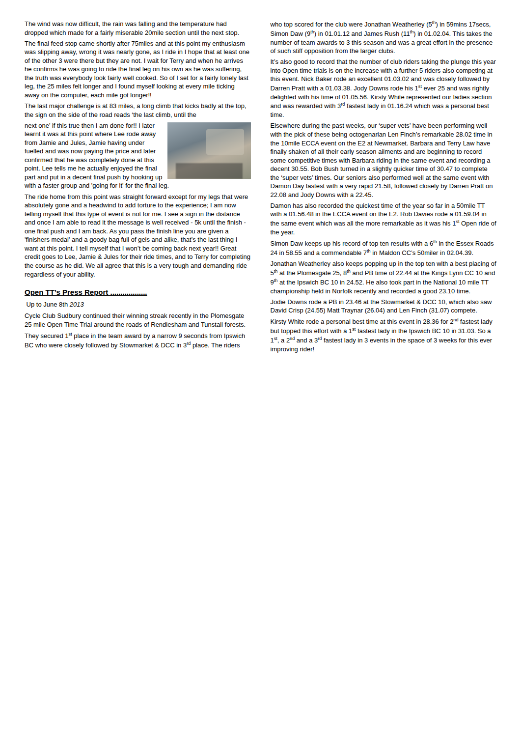The wind was now difficult, the rain was falling and the temperature had dropped which made for a fairly miserable 20mile section until the next stop.
The final feed stop came shortly after 75miles and at this point my enthusiasm was slipping away, wrong it was nearly gone, as I ride in I hope that at least one of the other 3 were there but they are not. I wait for Terry and when he arrives he confirms he was going to ride the final leg on his own as he was suffering, the truth was everybody look fairly well cooked. So of I set for a fairly lonely last leg, the 25 miles felt longer and I found myself looking at every mile ticking away on the computer, each mile got longer!!
The last major challenge is at 83 miles, a long climb that kicks badly at the top, the sign on the side of the road reads ‘the last climb, until the
next one’ if this true then I am done for!! I later learnt it was at this point where Lee rode away from Jamie and Jules, Jamie having under fuelled and was now paying the price and later confirmed that he was completely done at this point. Lee tells me he actually enjoyed the final part and put in a decent final push by hooking up with a faster group and 'going for it' for the final leg.
The ride home from this point was straight forward except for my legs that were absolutely gone and a headwind to add torture to the experience; I am now telling myself that this type of event is not for me. I see a sign in the distance and once I am able to read it the message is well received - 5k until the finish - one final push and I am back. As you pass the finish line you are given a 'finishers medal' and a goody bag full of gels and alike, that’s the last thing I want at this point. I tell myself that I won’t be coming back next year!! Great credit goes to Lee, Jamie & Jules for their ride times, and to Terry for completing the course as he did. We all agree that this is a very tough and demanding ride regardless of your ability.
Open TT’s Press Report ..................
Up to June 8th 2013
Cycle Club Sudbury continued their winning streak recently in the Plomesgate 25 mile Open Time Trial around the roads of Rendlesham and Tunstall forests.
They secured 1st place in the team award by a narrow 9 seconds from Ipswich BC who were closely followed by Stowmarket & DCC in 3rd place. The riders who top scored for the club were Jonathan Weatherley (5th) in 59mins 17secs, Simon Daw (9th) in 01.01.12 and James Rush (11th) in 01.02.04. This takes the number of team awards to 3 this season and was a great effort in the presence of such stiff opposition from the larger clubs.
It’s also good to record that the number of club riders taking the plunge this year into Open time trials is on the increase with a further 5 riders also competing at this event. Nick Baker rode an excellent 01.03.02 and was closely followed by Darren Pratt with a 01.03.38. Jody Downs rode his 1st ever 25 and was rightly delighted with his time of 01.05.56. Kirsty White represented our ladies section and was rewarded with 3rd fastest lady in 01.16.24 which was a personal best time.
Elsewhere during the past weeks, our ‘super vets’ have been performing well with the pick of these being octogenarian Len Finch’s remarkable 28.02 time in the 10mile ECCA event on the E2 at Newmarket. Barbara and Terry Law have finally shaken of all their early season ailments and are beginning to record some competitive times with Barbara riding in the same event and recording a decent 30.55. Bob Bush turned in a slightly quicker time of 30.47 to complete the ‘super vets’ times. Our seniors also performed well at the same event with Damon Day fastest with a very rapid 21.58, followed closely by Darren Pratt on 22.08 and Jody Downs with a 22.45.
Damon has also recorded the quickest time of the year so far in a 50mile TT with a 01.56.48 in the ECCA event on the E2. Rob Davies rode a 01.59.04 in the same event which was all the more remarkable as it was his 1st Open ride of the year.
Simon Daw keeps up his record of top ten results with a 6th in the Essex Roads 24 in 58.55 and a commendable 7th in Maldon CC’s 50miler in 02.04.39.
Jonathan Weatherley also keeps popping up in the top ten with a best placing of 5th at the Plomesgate 25, 8th and PB time of 22.44 at the Kings Lynn CC 10 and 9th at the Ipswich BC 10 in 24.52. He also took part in the National 10 mile TT championship held in Norfolk recently and recorded a good 23.10 time.
Jodie Downs rode a PB in 23.46 at the Stowmarket & DCC 10, which also saw David Crisp (24.55) Matt Traynar (26.04) and Len Finch (31.07) compete.
Kirsty White rode a personal best time at this event in 28.36 for 2nd fastest lady but topped this effort with a 1st fastest lady in the Ipswich BC 10 in 31.03. So a 1st, a 2nd and a 3rd fastest lady in 3 events in the space of 3 weeks for this ever improving rider!